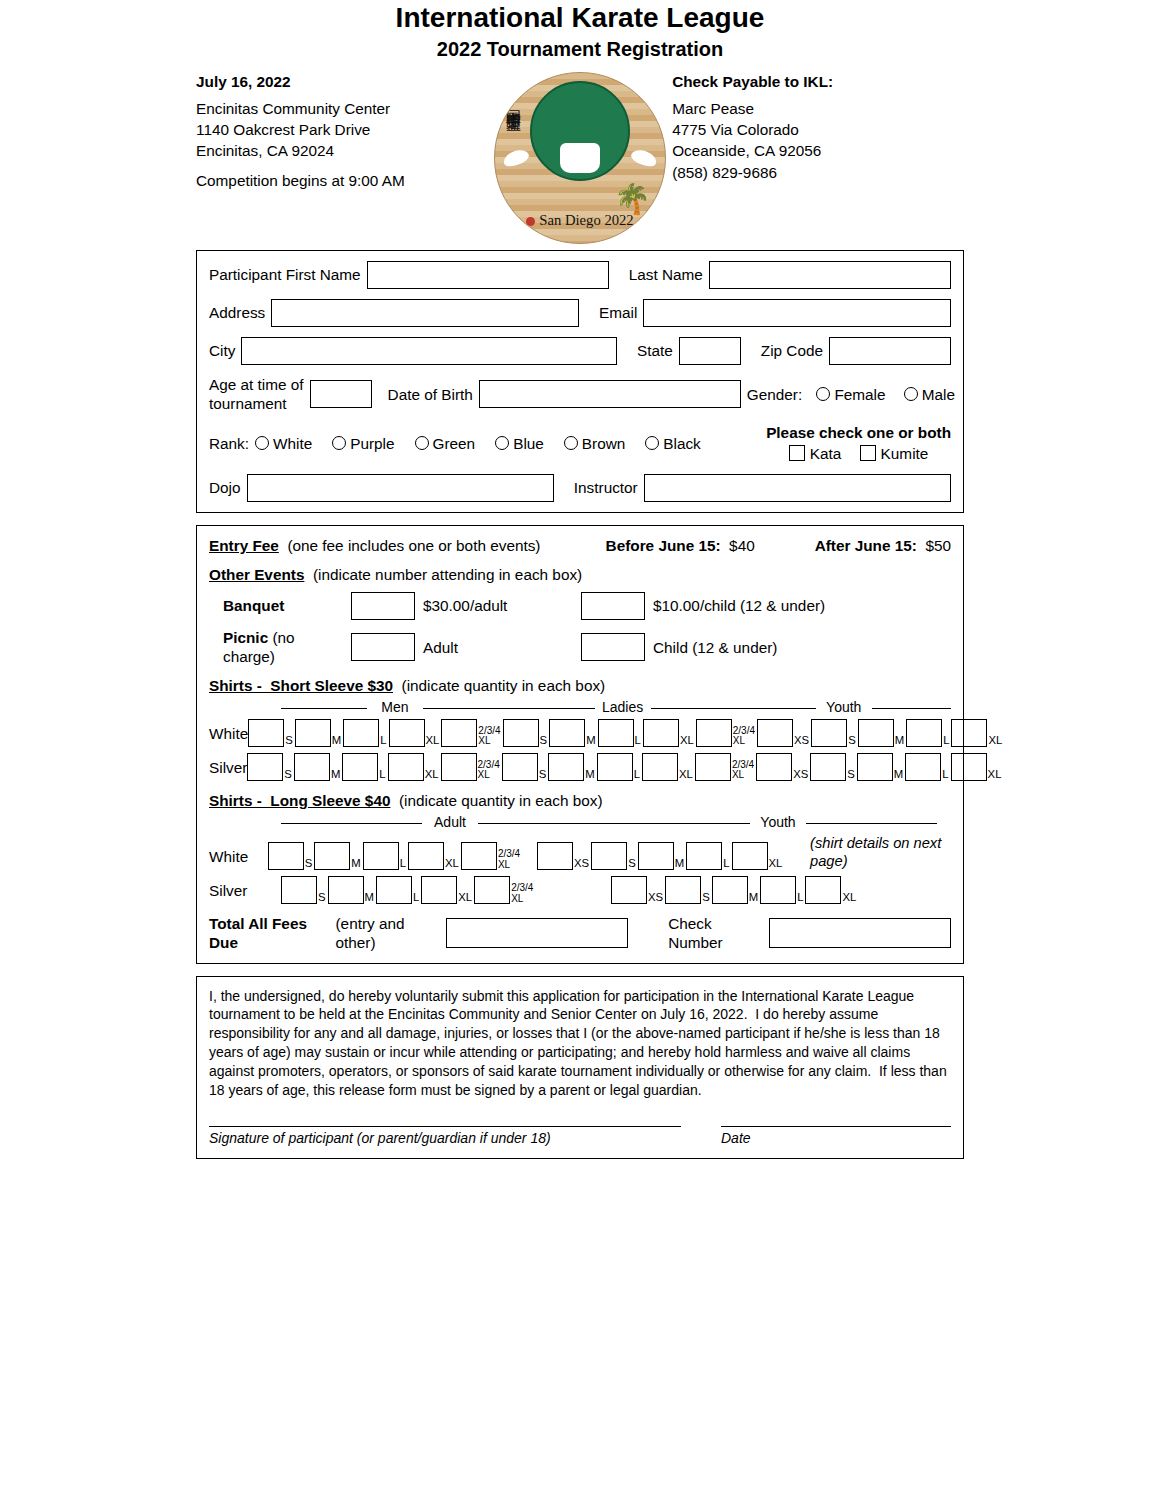International Karate League
2022 Tournament Registration
July 16, 2022
Encinitas Community Center
1140 Oakcrest Park Drive
Encinitas, CA 92024
Competition begins at 9:00 AM
国際空手連盟
🌴
San Diego 2022
Check Payable to IKL:
Marc Pease
4775 Via Colorado
Oceanside, CA 92056
(858) 829-9686
Participant First Name Last Name
Address Email
City State Zip Code
Age at time of
tournament Date of Birth Gender: Female Male
Rank: White Purple Green Blue Brown Black Please check one or both
Kata Kumite
Dojo Instructor
Entry Fee (one fee includes one or both events) Before June 15: $40 After June 15: $50
Other Events (indicate number attending in each box)
Banquet $30.00/adult $10.00/child (12 & under)
Picnic (no charge) Adult Child (12 & under)
Shirts - Short Sleeve $30 (indicate quantity in each box)
Men
Ladies
Youth
White
S M L XL 2/3/4
XL
S M L XL 2/3/4
XL
XS S M L XL
Silver
S M L XL 2/3/4
XL
S M L XL 2/3/4
XL
XS S M L XL
Shirts - Long Sleeve $40 (indicate quantity in each box)
Adult
Youth
White
S M L XL 2/3/4
XL
XS S M L XL
(shirt details on next page)
Silver
S M L XL 2/3/4
XL
XS S M L XL
Total All Fees Due (entry and other) Check Number
I, the undersigned, do hereby voluntarily submit this application for participation in the International Karate League tournament to be held at the Encinitas Community and Senior Center on July 16, 2022. I do hereby assume responsibility for any and all damage, injuries, or losses that I (or the above-named participant if he/she is less than 18 years of age) may sustain or incur while attending or participating; and hereby hold harmless and waive all claims against promoters, operators, or sponsors of said karate tournament individually or otherwise for any claim. If less than 18 years of age, this release form must be signed by a parent or legal guardian.
Signature of participant (or parent/guardian if under 18)
Date